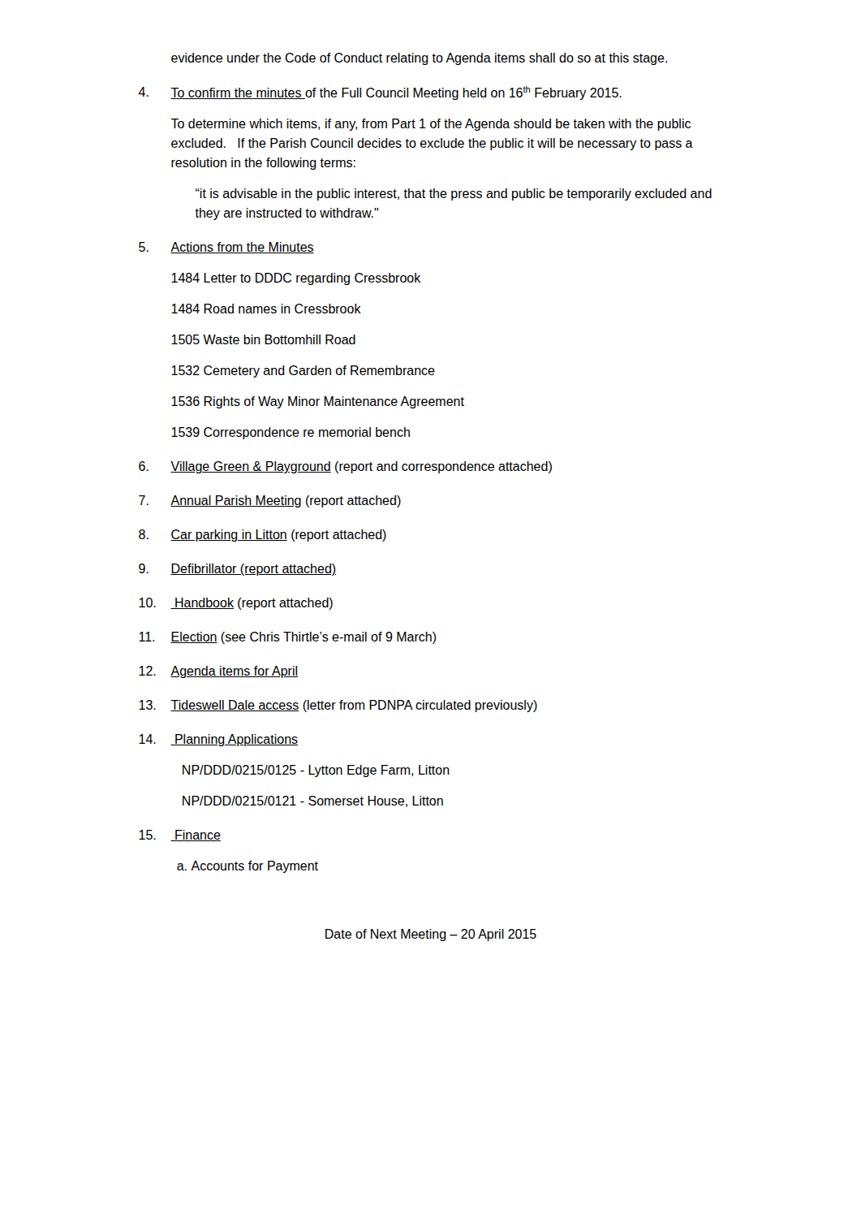evidence under the Code of Conduct relating to Agenda items shall do so at this stage.
To confirm the minutes of the Full Council Meeting held on 16th February 2015.
To determine which items, if any, from Part 1 of the Agenda should be taken with the public excluded. If the Parish Council decides to exclude the public it will be necessary to pass a resolution in the following terms:
“it is advisable in the public interest, that the press and public be temporarily excluded and they are instructed to withdraw."
Actions from the Minutes
1484 Letter to DDDC regarding Cressbrook
1484 Road names in Cressbrook
1505 Waste bin Bottomhill Road
1532 Cemetery and Garden of Remembrance
1536 Rights of Way Minor Maintenance Agreement
1539 Correspondence re memorial bench
Village Green & Playground (report and correspondence attached)
Annual Parish Meeting (report attached)
Car parking in Litton (report attached)
Defibrillator (report attached)
Handbook (report attached)
Election (see Chris Thirtle’s e-mail of 9 March)
Agenda items for April
Tideswell Dale access (letter from PDNPA circulated previously)
Planning Applications
NP/DDD/0215/0125 - Lytton Edge Farm, Litton
NP/DDD/0215/0121 - Somerset House, Litton
Finance
Accounts for Payment
Date of Next Meeting – 20 April 2015